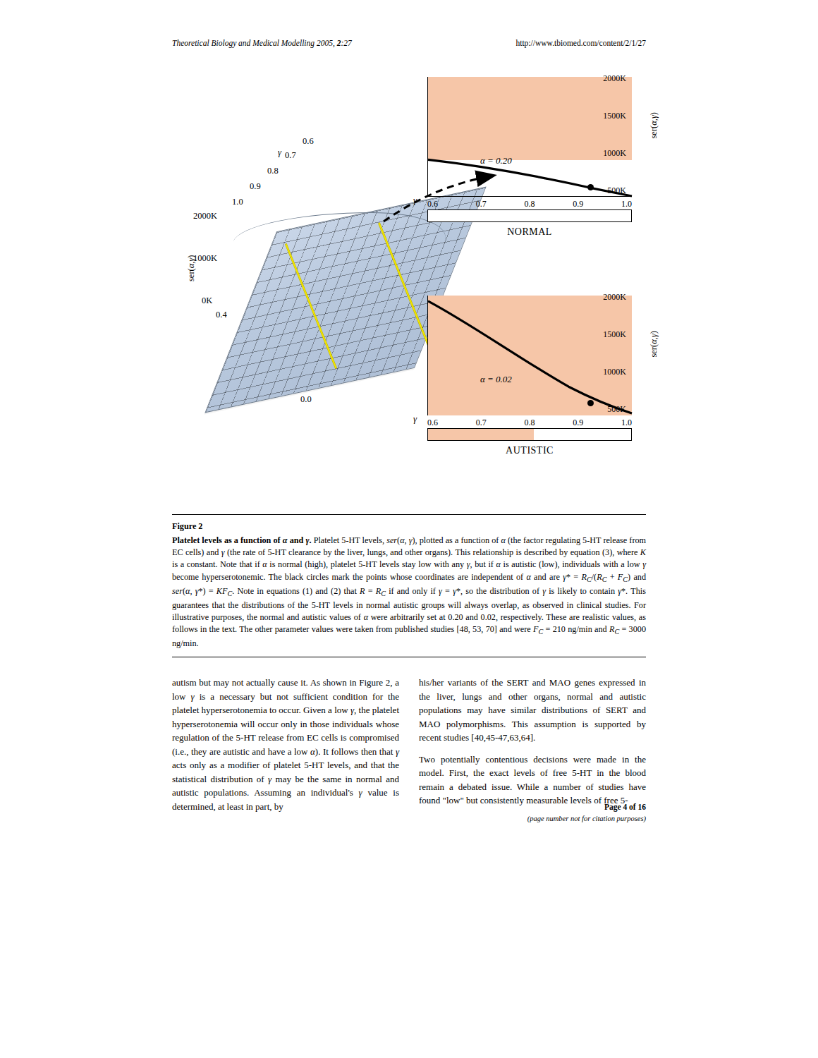Theoretical Biology and Medical Modelling 2005, 2:27
http://www.tbiomed.com/content/2/1/27
γ
0.6
0.7
0.8
0.9
1.0
2000K
1000K
0K
ser(α,γ)
0.4
0.3
0.2
0.1
0.0
α
2000K
1500K
1000K
500K
ser(α,γ)
α = 0.20
γ
0.60.70.80.91.0
NORMAL
2000K
1500K
1000K
500K
ser(α,γ)
α = 0.02
γ
0.60.70.80.91.0
AUTISTIC
Figure 2 Platelet levels as a function of α and γ. Platelet 5-HT levels, ser(α, γ), plotted as a function of α (the factor regulating 5-HT release from EC cells) and γ (the rate of 5-HT clearance by the liver, lungs, and other organs). This relationship is described by equation (3), where K is a constant. Note that if α is normal (high), platelet 5-HT levels stay low with any γ, but if α is autistic (low), individuals with a low γ become hyperserotonemic. The black circles mark the points whose coordinates are independent of α and are γ* = RC/(RC + FC) and ser(α, γ*) = KFC. Note in equations (1) and (2) that R = RC if and only if γ = γ*, so the distribution of γ is likely to contain γ*. This guarantees that the distributions of the 5-HT levels in normal autistic groups will always overlap, as observed in clinical studies. For illustrative purposes, the normal and autistic values of α were arbitrarily set at 0.20 and 0.02, respectively. These are realistic values, as follows in the text. The other parameter values were taken from published studies [48, 53, 70] and were FC = 210 ng/min and RC = 3000 ng/min.
autism but may not actually cause it. As shown in Figure 2, a low γ is a necessary but not sufficient condition for the platelet hyperserotonemia to occur. Given a low γ, the platelet hyperserotonemia will occur only in those individuals whose regulation of the 5-HT release from EC cells is compromised (i.e., they are autistic and have a low α). It follows then that γ acts only as a modifier of platelet 5-HT levels, and that the statistical distribution of γ may be the same in normal and autistic populations. Assuming an individual's γ value is determined, at least in part, by
his/her variants of the SERT and MAO genes expressed in the liver, lungs and other organs, normal and autistic populations may have similar distributions of SERT and MAO polymorphisms. This assumption is supported by recent studies [40,45-47,63,64].
Two potentially contentious decisions were made in the model. First, the exact levels of free 5-HT in the blood remain a debated issue. While a number of studies have found "low" but consistently measurable levels of free 5-
Page 4 of 16
(page number not for citation purposes)